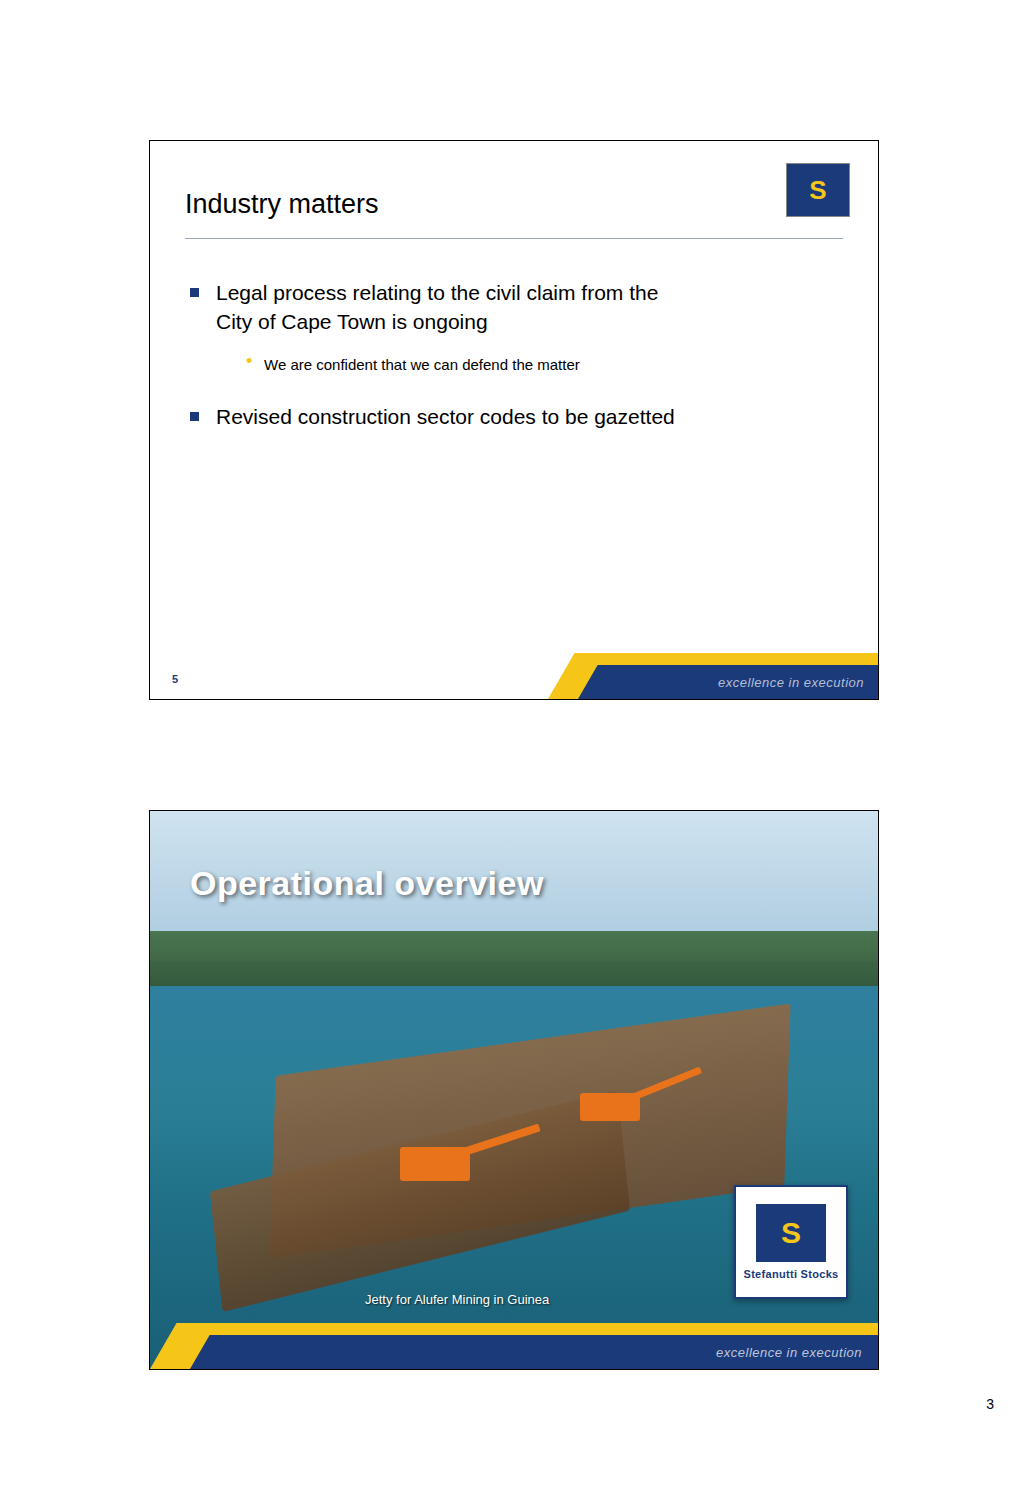Industry matters
S
Legal process relating to the civil claim from the
City of Cape Town is ongoing
We are confident that we can defend the matter
Revised construction sector codes to be gazetted
5
excellence in execution
Operational overview
Jetty for Alufer Mining in Guinea
S
Stefanutti Stocks
6
excellence in execution
3